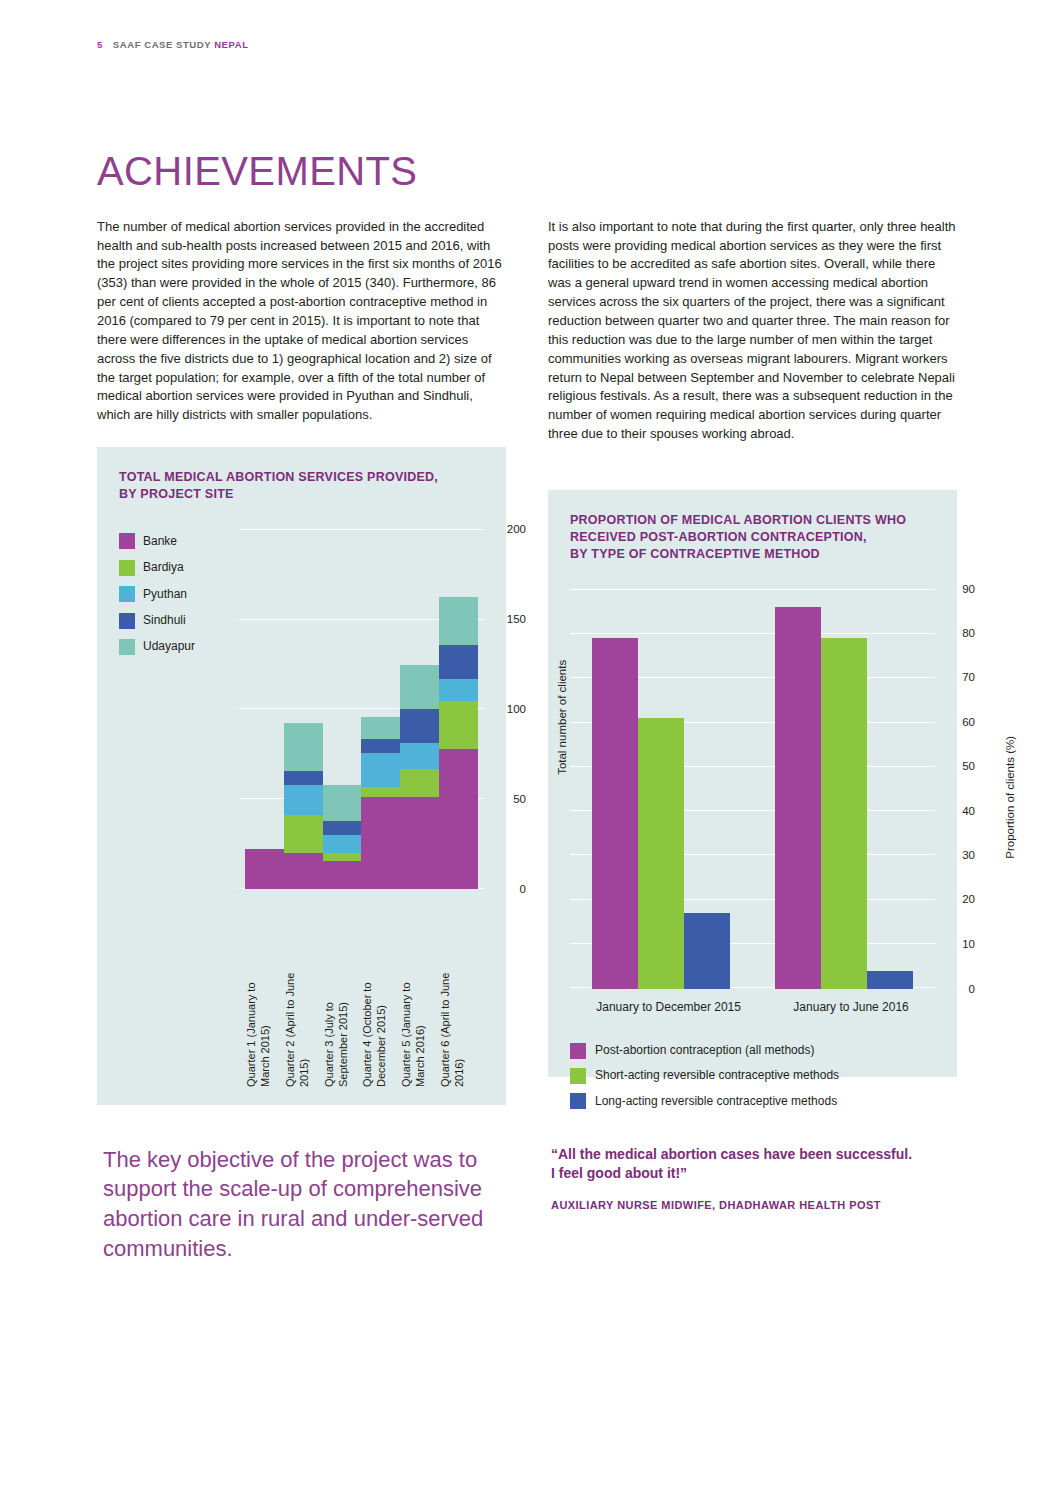5 SAAF CASE STUDY NEPAL
ACHIEVEMENTS
The number of medical abortion services provided in the accredited health and sub-health posts increased between 2015 and 2016, with the project sites providing more services in the first six months of 2016 (353) than were provided in the whole of 2015 (340). Furthermore, 86 per cent of clients accepted a post-abortion contraceptive method in 2016 (compared to 79 per cent in 2015). It is important to note that there were differences in the uptake of medical abortion services across the five districts due to 1) geographical location and 2) size of the target population; for example, over a fifth of the total number of medical abortion services were provided in Pyuthan and Sindhuli, which are hilly districts with smaller populations.
TOTAL MEDICAL ABORTION SERVICES PROVIDED,
BY PROJECT SITE
Banke
Bardiya
Pyuthan
Sindhuli
Udayapur
200 150 100 50 0
Total number of clients
Quarter 1 (January to March 2015)
Quarter 2 (April to June 2015)
Quarter 3 (July to September 2015)
Quarter 4 (October to December 2015)
Quarter 5 (January to March 2016)
Quarter 6 (April to June 2016)
It is also important to note that during the first quarter, only three health posts were providing medical abortion services as they were the first facilities to be accredited as safe abortion sites. Overall, while there was a general upward trend in women accessing medical abortion services across the six quarters of the project, there was a significant reduction between quarter two and quarter three. The main reason for this reduction was due to the large number of men within the target communities working as overseas migrant labourers. Migrant workers return to Nepal between September and November to celebrate Nepali religious festivals. As a result, there was a subsequent reduction in the number of women requiring medical abortion services during quarter three due to their spouses working abroad.
PROPORTION OF MEDICAL ABORTION CLIENTS WHO
RECEIVED POST-ABORTION CONTRACEPTION,
BY TYPE OF CONTRACEPTIVE METHOD
90 80 70 60 50 40 30 20 10 0
Proportion of clients (%)
January to December 2015
January to June 2016
Post-abortion contraception (all methods)
Short-acting reversible contraceptive methods
Long-acting reversible contraceptive methods
The key objective of the project was to support the scale-up of comprehensive abortion care in rural and under-served communities.
“All the medical abortion cases have been successful.
I feel good about it!”
Auxiliary Nurse Midwife, Dhadhawar Health Post